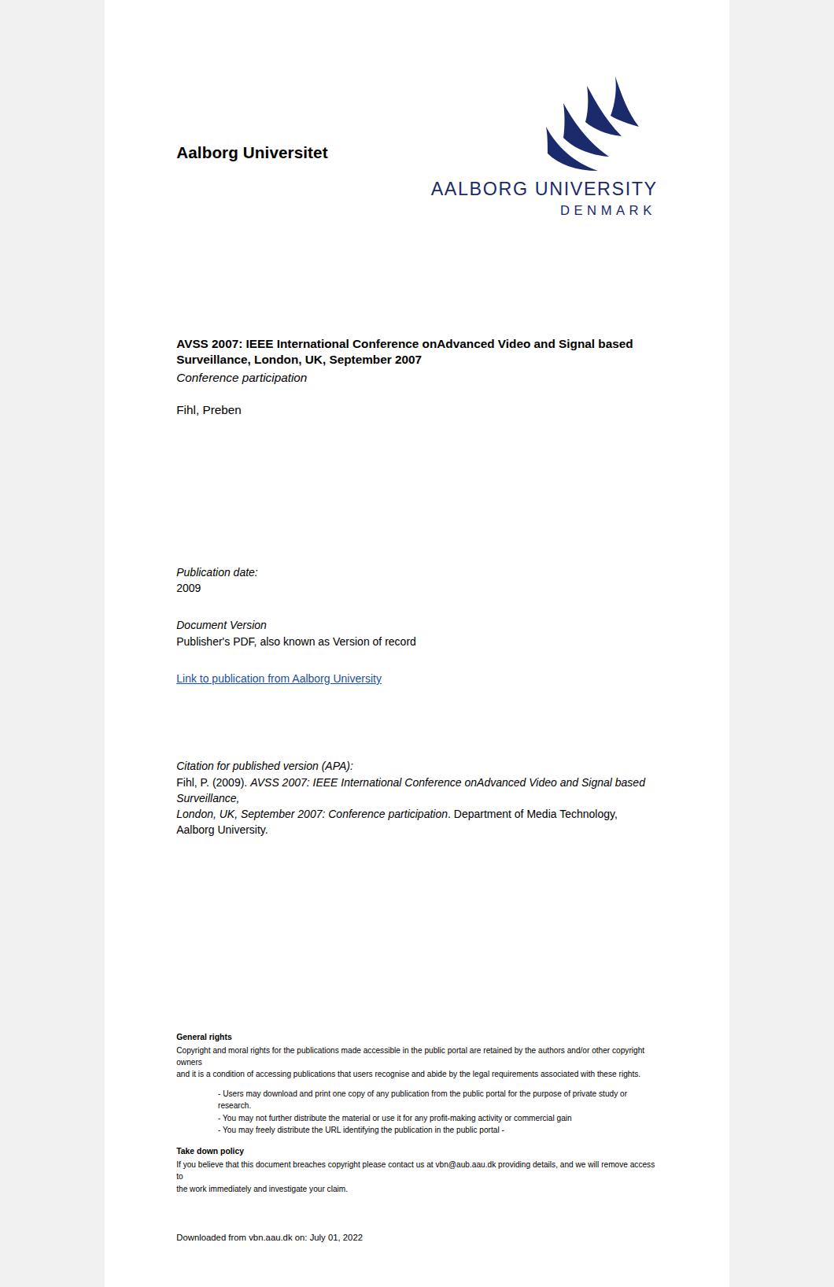Aalborg Universitet
AALBORG UNIVERSITY
DENMARK
AVSS 2007: IEEE International Conference onAdvanced Video and Signal based
Surveillance, London, UK, September 2007
Conference participation
Fihl, Preben
Publication date:
2009
Document Version
Publisher's PDF, also known as Version of record
Link to publication from Aalborg University
Citation for published version (APA):
Fihl, P. (2009). AVSS 2007: IEEE International Conference onAdvanced Video and Signal based Surveillance,
London, UK, September 2007: Conference participation. Department of Media Technology, Aalborg University.
General rights
Copyright and moral rights for the publications made accessible in the public portal are retained by the authors and/or other copyright owners
and it is a condition of accessing publications that users recognise and abide by the legal requirements associated with these rights.
Users may download and print one copy of any publication from the public portal for the purpose of private study or research.
You may not further distribute the material or use it for any profit-making activity or commercial gain
You may freely distribute the URL identifying the publication in the public portal -
Take down policy
If you believe that this document breaches copyright please contact us at vbn@aub.aau.dk providing details, and we will remove access to
the work immediately and investigate your claim.
Downloaded from vbn.aau.dk on: July 01, 2022